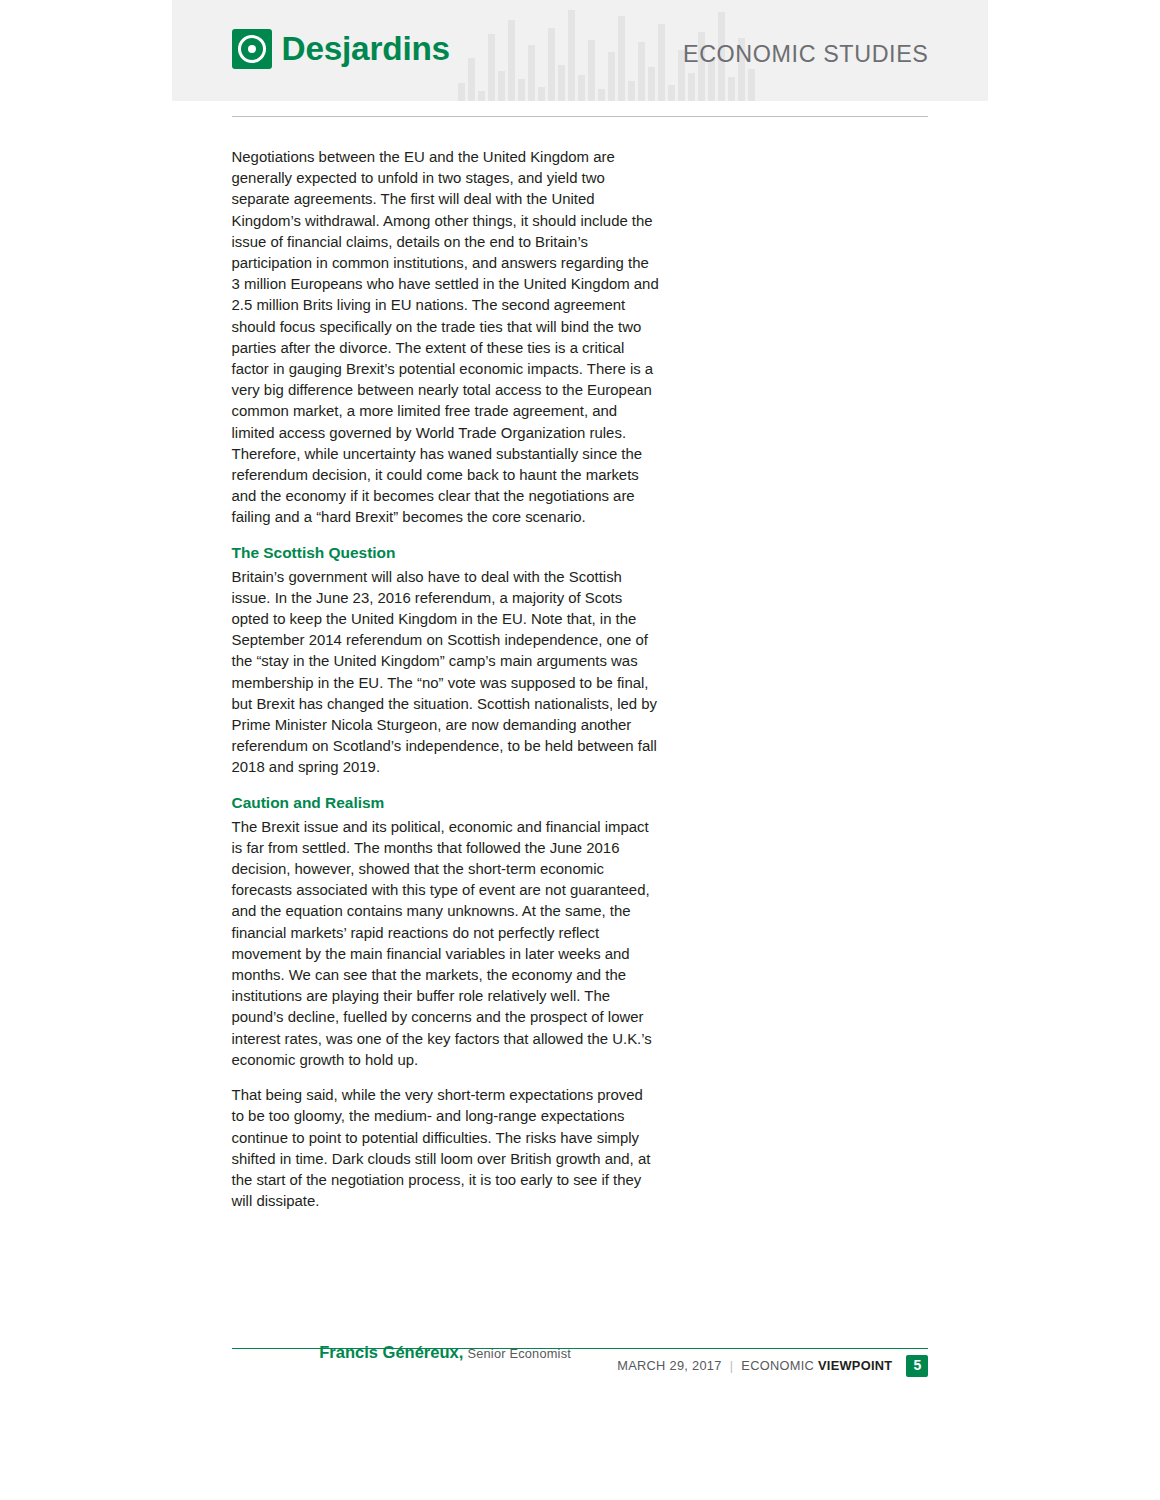Desjardins
ECONOMIC STUDIES
Negotiations between the EU and the United Kingdom are generally expected to unfold in two stages, and yield two separate agreements. The first will deal with the United Kingdom’s withdrawal. Among other things, it should include the issue of financial claims, details on the end to Britain’s participation in common institutions, and answers regarding the 3 million Europeans who have settled in the United Kingdom and 2.5 million Brits living in EU nations. The second agreement should focus specifically on the trade ties that will bind the two parties after the divorce. The extent of these ties is a critical factor in gauging Brexit’s potential economic impacts. There is a very big difference between nearly total access to the European common market, a more limited free trade agreement, and limited access governed by World Trade Organization rules. Therefore, while uncertainty has waned substantially since the referendum decision, it could come back to haunt the markets and the economy if it becomes clear that the negotiations are failing and a “hard Brexit” becomes the core scenario.
The Scottish Question
Britain’s government will also have to deal with the Scottish issue. In the June 23, 2016 referendum, a majority of Scots opted to keep the United Kingdom in the EU. Note that, in the September 2014 referendum on Scottish independence, one of the “stay in the United Kingdom” camp’s main arguments was membership in the EU. The “no” vote was supposed to be final, but Brexit has changed the situation. Scottish nationalists, led by Prime Minister Nicola Sturgeon, are now demanding another referendum on Scotland’s independence, to be held between fall 2018 and spring 2019.
Caution and Realism
The Brexit issue and its political, economic and financial impact is far from settled. The months that followed the June 2016 decision, however, showed that the short-term economic forecasts associated with this type of event are not guaranteed, and the equation contains many unknowns. At the same, the financial markets’ rapid reactions do not perfectly reflect movement by the main financial variables in later weeks and months. We can see that the markets, the economy and the institutions are playing their buffer role relatively well. The pound’s decline, fuelled by concerns and the prospect of lower interest rates, was one of the key factors that allowed the U.K.’s economic growth to hold up.
That being said, while the very short-term expectations proved to be too gloomy, the medium- and long-range expectations continue to point to potential difficulties. The risks have simply shifted in time. Dark clouds still loom over British growth and, at the start of the negotiation process, it is too early to see if they will dissipate.
Francis Généreux, Senior Economist
MARCH 29, 2017 | ECONOMIC VIEWPOINT 5